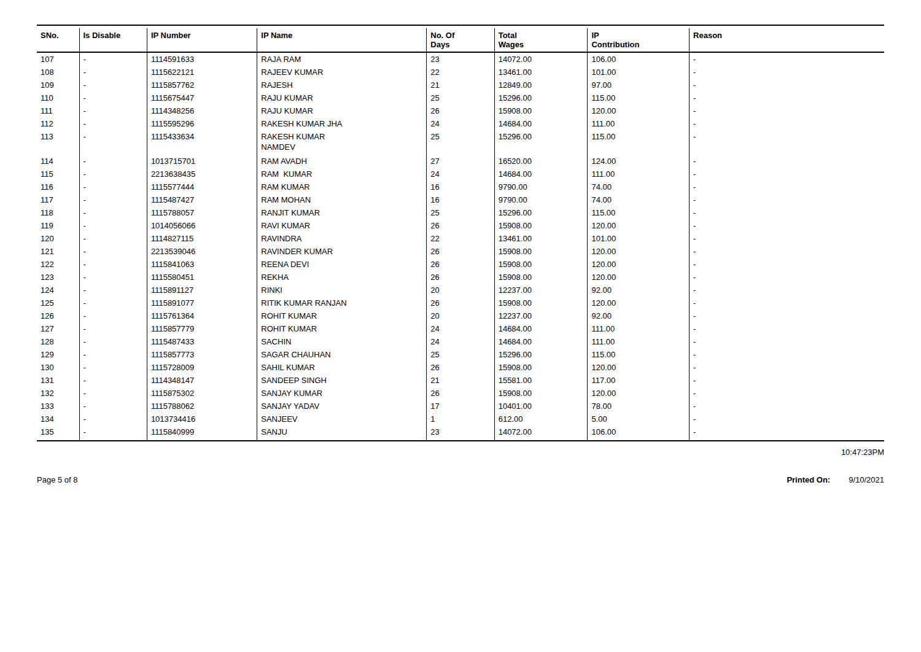| SNo. | Is Disable | IP Number | IP Name | No. Of Days | Total Wages | IP Contribution | Reason |
| --- | --- | --- | --- | --- | --- | --- | --- |
| 107 | - | 1114591633 | RAJA RAM | 23 | 14072.00 | 106.00 | - |
| 108 | - | 1115622121 | RAJEEV KUMAR | 22 | 13461.00 | 101.00 | - |
| 109 | - | 1115857762 | RAJESH | 21 | 12849.00 | 97.00 | - |
| 110 | - | 1115675447 | RAJU KUMAR | 25 | 15296.00 | 115.00 | - |
| 111 | - | 1114348256 | RAJU KUMAR | 26 | 15908.00 | 120.00 | - |
| 112 | - | 1115595296 | RAKESH KUMAR JHA | 24 | 14684.00 | 111.00 | - |
| 113 | - | 1115433634 | RAKESH KUMAR NAMDEV | 25 | 15296.00 | 115.00 | - |
| 114 | - | 1013715701 | RAM AVADH | 27 | 16520.00 | 124.00 | - |
| 115 | - | 2213638435 | RAM KUMAR | 24 | 14684.00 | 111.00 | - |
| 116 | - | 1115577444 | RAM KUMAR | 16 | 9790.00 | 74.00 | - |
| 117 | - | 1115487427 | RAM MOHAN | 16 | 9790.00 | 74.00 | - |
| 118 | - | 1115788057 | RANJIT KUMAR | 25 | 15296.00 | 115.00 | - |
| 119 | - | 1014056066 | RAVI KUMAR | 26 | 15908.00 | 120.00 | - |
| 120 | - | 1114827115 | RAVINDRA | 22 | 13461.00 | 101.00 | - |
| 121 | - | 2213539046 | RAVINDER KUMAR | 26 | 15908.00 | 120.00 | - |
| 122 | - | 1115841063 | REENA DEVI | 26 | 15908.00 | 120.00 | - |
| 123 | - | 1115580451 | REKHA | 26 | 15908.00 | 120.00 | - |
| 124 | - | 1115891127 | RINKI | 20 | 12237.00 | 92.00 | - |
| 125 | - | 1115891077 | RITIK KUMAR RANJAN | 26 | 15908.00 | 120.00 | - |
| 126 | - | 1115761364 | ROHIT KUMAR | 20 | 12237.00 | 92.00 | - |
| 127 | - | 1115857779 | ROHIT KUMAR | 24 | 14684.00 | 111.00 | - |
| 128 | - | 1115487433 | SACHIN | 24 | 14684.00 | 111.00 | - |
| 129 | - | 1115857773 | SAGAR CHAUHAN | 25 | 15296.00 | 115.00 | - |
| 130 | - | 1115728009 | SAHIL KUMAR | 26 | 15908.00 | 120.00 | - |
| 131 | - | 1114348147 | SANDEEP SINGH | 21 | 15581.00 | 117.00 | - |
| 132 | - | 1115875302 | SANJAY KUMAR | 26 | 15908.00 | 120.00 | - |
| 133 | - | 1115788062 | SANJAY YADAV | 17 | 10401.00 | 78.00 | - |
| 134 | - | 1013734416 | SANJEEV | 1 | 612.00 | 5.00 | - |
| 135 | - | 1115840999 | SANJU | 23 | 14072.00 | 106.00 | - |
10:47:23PM
Page 5 of 8
Printed On: 9/10/2021